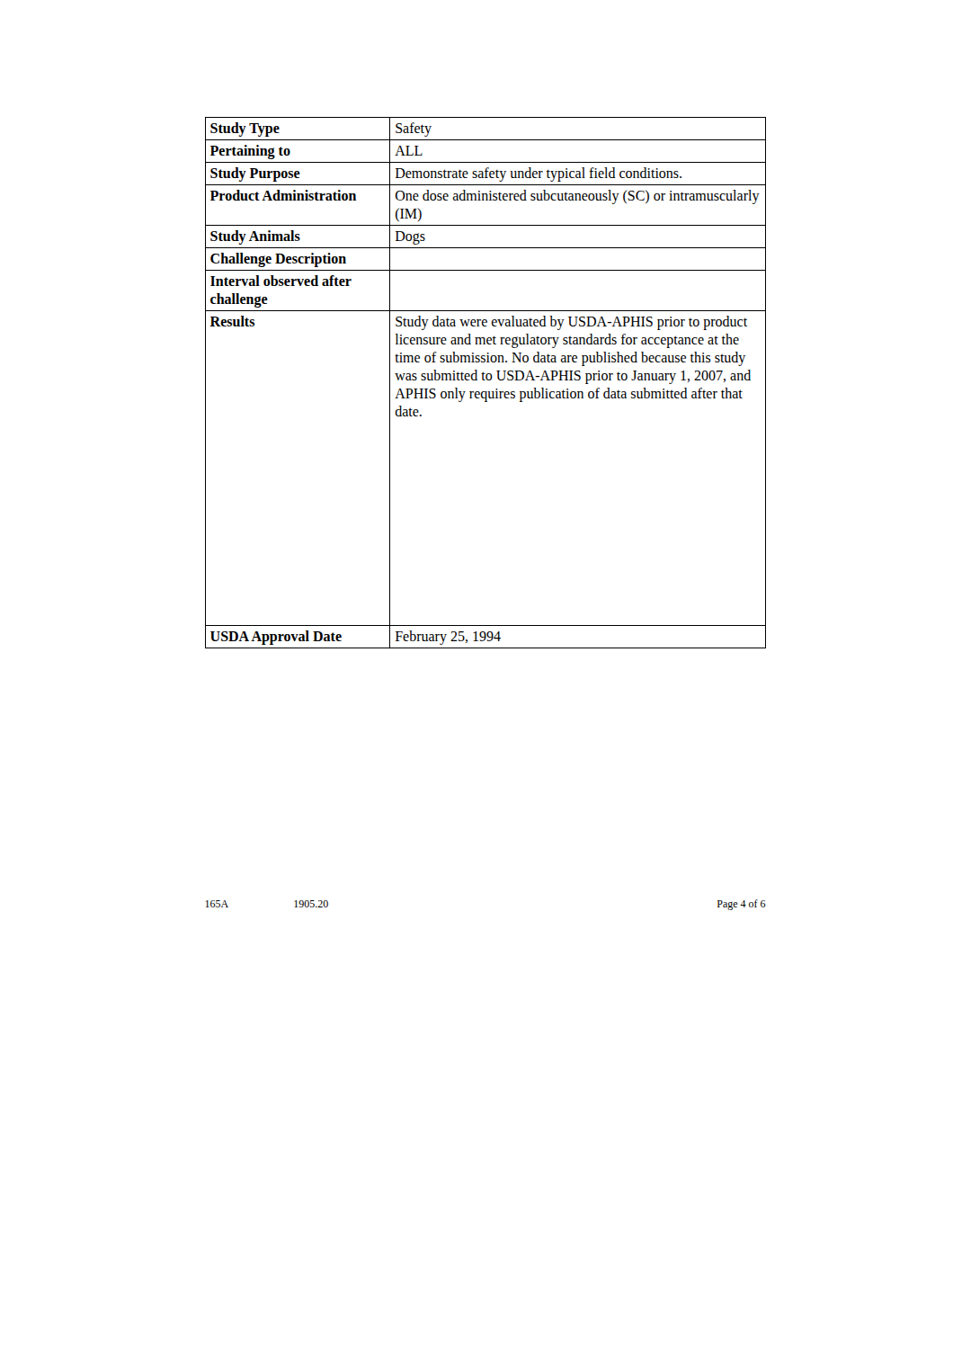| Study Type | Safety |
| Pertaining to | ALL |
| Study Purpose | Demonstrate safety under typical field conditions. |
| Product Administration | One dose administered subcutaneously (SC) or intramuscularly (IM) |
| Study Animals | Dogs |
| Challenge Description | |
| Interval observed after challenge | |
| Results | Study data were evaluated by USDA-APHIS prior to product licensure and met regulatory standards for acceptance at the time of submission. No data are published because this study was submitted to USDA-APHIS prior to January 1, 2007, and APHIS only requires publication of data submitted after that date. |
| USDA Approval Date | February 25, 1994 |
165A 1905.20
Page 4 of 6